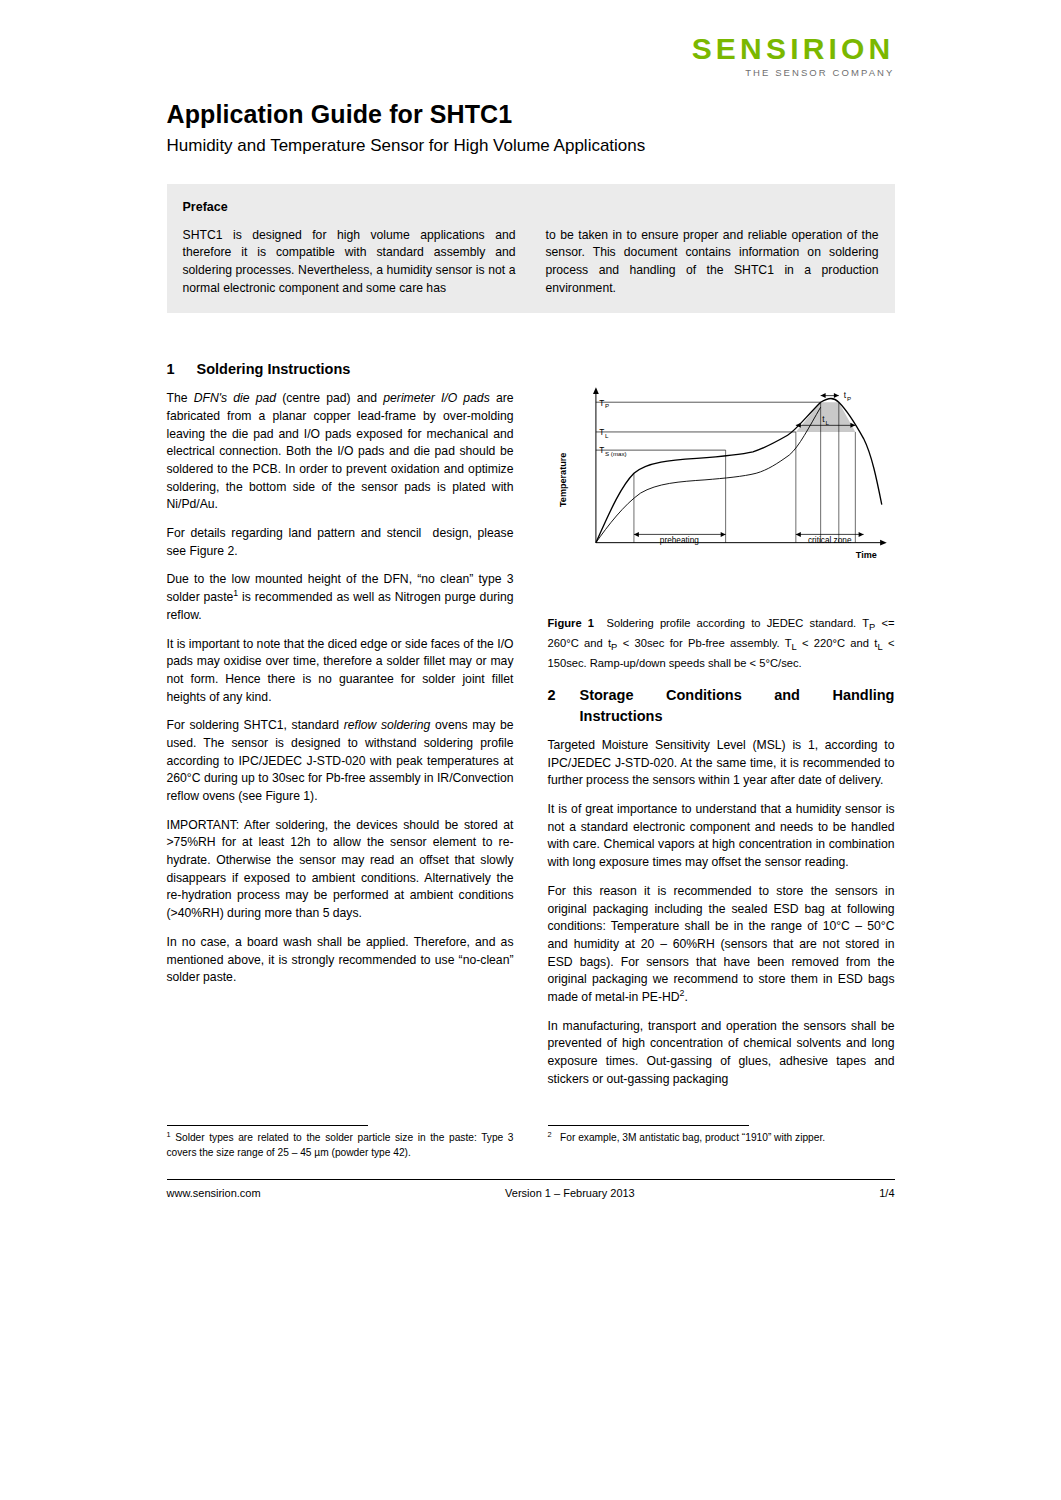SENSIRION The Sensor Company
Application Guide for SHTC1
Humidity and Temperature Sensor for High Volume Applications
Preface
SHTC1 is designed for high volume applications and therefore it is compatible with standard assembly and soldering processes. Nevertheless, a humidity sensor is not a normal electronic component and some care has
to be taken in to ensure proper and reliable operation of the sensor. This document contains information on soldering process and handling of the SHTC1 in a production environment.
1 Soldering Instructions
The DFN's die pad (centre pad) and perimeter I/O pads are fabricated from a planar copper lead-frame by over-molding leaving the die pad and I/O pads exposed for mechanical and electrical connection. Both the I/O pads and die pad should be soldered to the PCB. In order to prevent oxidation and optimize soldering, the bottom side of the sensor pads is plated with Ni/Pd/Au.
For details regarding land pattern and stencil design, please see Figure 2.
Due to the low mounted height of the DFN, “no clean” type 3 solder paste1 is recommended as well as Nitrogen purge during reflow.
It is important to note that the diced edge or side faces of the I/O pads may oxidise over time, therefore a solder fillet may or may not form. Hence there is no guarantee for solder joint fillet heights of any kind.
For soldering SHTC1, standard reflow soldering ovens may be used. The sensor is designed to withstand soldering profile according to IPC/JEDEC J-STD-020 with peak temperatures at 260°C during up to 30sec for Pb-free assembly in IR/Convection reflow ovens (see Figure 1).
IMPORTANT: After soldering, the devices should be stored at >75%RH for at least 12h to allow the sensor element to re-hydrate. Otherwise the sensor may read an offset that slowly disappears if exposed to ambient conditions. Alternatively the re-hydration process may be performed at ambient conditions (>40%RH) during more than 5 days.
In no case, a board wash shall be applied. Therefore, and as mentioned above, it is strongly recommended to use “no-clean” solder paste.
Temperature Time T P T L T S (max) t P t L preheating critical zone
Figure 1 Soldering profile according to JEDEC standard. TP <= 260°C and tP < 30sec for Pb-free assembly. TL < 220°C and tL < 150sec. Ramp-up/down speeds shall be < 5°C/sec.
2
Storage Conditions and Handling
Instructions
Targeted Moisture Sensitivity Level (MSL) is 1, according to IPC/JEDEC J-STD-020. At the same time, it is recommended to further process the sensors within 1 year after date of delivery.
It is of great importance to understand that a humidity sensor is not a standard electronic component and needs to be handled with care. Chemical vapors at high concentration in combination with long exposure times may offset the sensor reading.
For this reason it is recommended to store the sensors in original packaging including the sealed ESD bag at following conditions: Temperature shall be in the range of 10°C – 50°C and humidity at 20 – 60%RH (sensors that are not stored in ESD bags). For sensors that have been removed from the original packaging we recommend to store them in ESD bags made of metal-in PE-HD2.
In manufacturing, transport and operation the sensors shall be prevented of high concentration of chemical solvents and long exposure times. Out-gassing of glues, adhesive tapes and stickers or out-gassing packaging
1 Solder types are related to the solder particle size in the paste: Type 3 covers the size range of 25 – 45 µm (powder type 42).
2 For example, 3M antistatic bag, product “1910” with zipper.
www.sensirion.com
Version 1 – February 2013
1/4